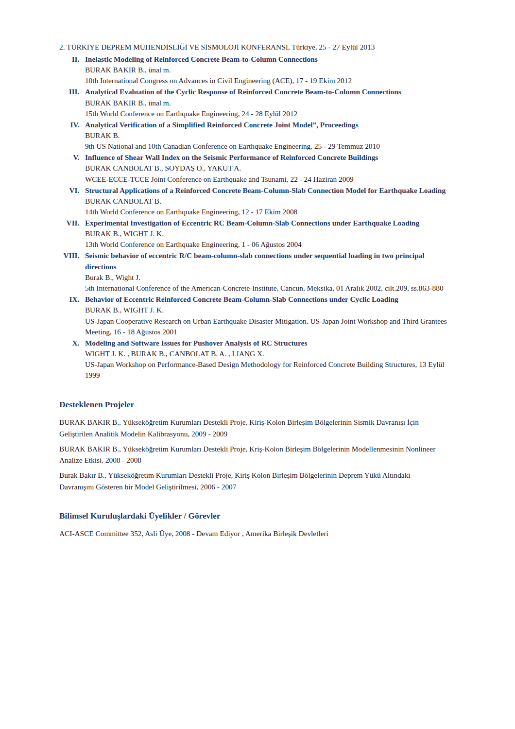2. TÜRKİYE DEPREM MÜHENDİSLİĞİ VE SİSMOLOJİ KONFERANSI, Türkiye, 25 - 27 Eylül 2013
II. Inelastic Modeling of Reinforced Concrete Beam-to-Column Connections BURAK BAKIR B., ünal m. 10th International Congress on Advances in Civil Engineering (ACE), 17 - 19 Ekim 2012
III. Analytical Evaluation of the Cyclic Response of Reinforced Concrete Beam-to-Column Connections BURAK BAKIR B., ünal m. 15th World Conference on Earthquake Engineering, 24 - 28 Eylül 2012
IV. Analytical Verification of a Simplified Reinforced Concrete Joint Model”, Proceedings BURAK B. 9th US National and 10th Canadian Conference on Earthquake Engineering, 25 - 29 Temmuz 2010
V. Influence of Shear Wall Index on the Seismic Performance of Reinforced Concrete Buildings BURAK CANBOLAT B., SOYDAŞ O., YAKUT A. WCEE-ECCE-TCCE Joint Conference on Earthquake and Tsunami, 22 - 24 Haziran 2009
VI. Structural Applications of a Reinforced Concrete Beam-Column-Slab Connection Model for Earthquake Loading BURAK CANBOLAT B. 14th World Conference on Earthquake Engineering, 12 - 17 Ekim 2008
VII. Experimental Investigation of Eccentric RC Beam-Column-Slab Connections under Earthquake Loading BURAK B., WIGHT J. K. 13th World Conference on Earthquake Engineering, 1 - 06 Ağustos 2004
VIII. Seismic behavior of eccentric R/C beam-column-slab connections under sequential loading in two principal directions Burak B., Wight J. 5th International Conference of the American-Concrete-Institute, Cancun, Meksika, 01 Aralık 2002, cilt.209, ss.863-880
IX. Behavior of Eccentric Reinforced Concrete Beam-Column-Slab Connections under Cyclic Loading BURAK B., WIGHT J. K. US-Japan Cooperative Research on Urban Earthquake Disaster Mitigation, US-Japan Joint Workshop and Third Grantees Meeting, 16 - 18 Ağustos 2001
X. Modeling and Software Issues for Pushover Analysis of RC Structures WIGHT J. K. , BURAK B., CANBOLAT B. A. , LIANG X. US-Japan Workshop on Performance-Based Design Methodology for Reinforced Concrete Building Structures, 13 Eylül 1999
Desteklenen Projeler
BURAK BAKIR B., Yükseköğretim Kurumları Destekli Proje, Kiriş-Kolon Birleşim Bölgelerinin Sismik Davranışı İçin
Geliştirilen Analitik Modelin Kalibrasyonu, 2009 - 2009
BURAK BAKIR B., Yükseköğretim Kurumları Destekli Proje, Kriş-Kolon Birleşim Bölgelerinin Modellenmesinin Nonlineer
Analize Etkisi, 2008 - 2008
Burak Bakır B., Yükseköğretim Kurumları Destekli Proje, Kiriş Kolon Birleşim Bölgelerinin Deprem Yükü Altındaki
Davranışını Gösteren bir Model Geliştirilmesi, 2006 - 2007
Bilimsel Kuruluşlardaki Üyelikler / Görevler
ACI-ASCE Committee 352, Asli Üye, 2008 - Devam Ediyor , Amerika Birleşik Devletleri